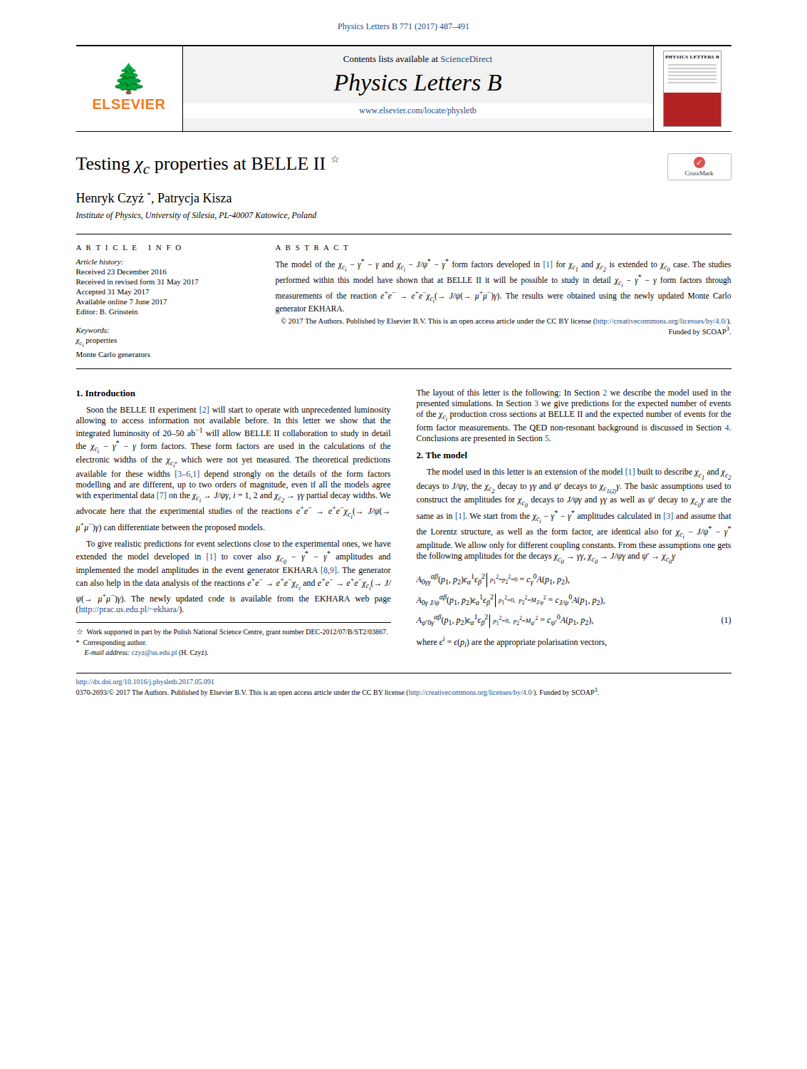Physics Letters B 771 (2017) 487–491
🌲
ELSEVIER
Contents lists available at ScienceDirect
Physics Letters B
www.elsevier.com/locate/physletb
PHYSICS LETTERS B
Testing χc properties at BELLE II ☆
✓
CrossMark
Henryk Czyż *, Patrycja Kisza
Institute of Physics, University of Silesia, PL-40007 Katowice, Poland
A R T I C L E I N F O
Article history:
Received 23 December 2016
Received in revised form 31 May 2017
Accepted 31 May 2017
Available online 7 June 2017
Editor: B. Grinstein
Keywords:
χci properties
Monte Carlo generators
A B S T R A C T
The model of the χci − γ* − γ and χci − J/ψ* − γ* form factors developed in [1] for χc1 and χc2 is extended to χc0 case. The studies performed within this model have shown that at BELLE II it will be possible to study in detail χci − γ* − γ form factors through measurements of the reaction e+e− → e+e−χci(→ J/ψ(→ μ+μ−)γ). The results were obtained using the newly updated Monte Carlo generator EKHARA.
© 2017 The Authors. Published by Elsevier B.V. This is an open access article under the CC BY license (http://creativecommons.org/licenses/by/4.0/). Funded by SCOAP3.
1. Introduction
Soon the BELLE II experiment [2] will start to operate with unprecedented luminosity allowing to access information not available before. In this letter we show that the integrated luminosity of 20–50 ab−1 will allow BELLE II collaboration to study in detail the χci − γ* − γ form factors. These form factors are used in the calculations of the electronic widths of the χci, which were not yet measured. The theoretical predictions available for these widths [3–6,1] depend strongly on the details of the form factors modelling and are different, up to two orders of magnitude, even if all the models agree with experimental data [7] on the χci → J/ψγ, i = 1, 2 and χc2 → γγ partial decay widths. We advocate here that the experimental studies of the reactions e+e− → e+e−χci(→ J/ψ(→ μ+μ−)γ) can differentiate between the proposed models.
To give realistic predictions for event selections close to the experimental ones, we have extended the model developed in [1] to cover also χc0 − γ* − γ* amplitudes and implemented the model amplitudes in the event generator EKHARA [8,9]. The generator can also help in the data analysis of the reactions e+e− → e+e−χci and e+e− → e+e−χci(→ J/ψ(→ μ+μ−)γ). The newly updated code is available from the EKHARA web page (http://prac.us.edu.pl/~ekhara/).
☆ Work supported in part by the Polish National Science Centre, grant number DEC-2012/07/B/ST2/03867.
* Corresponding author.
E-mail address: czyz@us.edu.pl (H. Czyż).
The layout of this letter is the following: In Section 2 we describe the model used in the presented simulations. In Section 3 we give predictions for the expected number of events of the χci production cross sections at BELLE II and the expected number of events for the form factor measurements. The QED non-resonant background is discussed in Section 4. Conclusions are presented in Section 5.
2. The model
The model used in this letter is an extension of the model [1] built to describe χc1 and χc2 decays to J/ψγ, the χc2 decay to γγ and ψ′ decays to χc1(2)γ. The basic assumptions used to construct the amplitudes for χc0 decays to J/ψγ and γγ as well as ψ′ decay to χc0γ are the same as in [1]. We start from the χci − γ* − γ* amplitudes calculated in [3] and assume that the Lorentz structure, as well as the form factor, are identical also for χci − J/ψ* − γ* amplitude. We allow only for different coupling constants. From these assumptions one gets the following amplitudes for the decays χc0 → γγ, χc0 → J/ψγ and ψ′ → χc0γ
A0γγαβ(p1, p2)ϵα1ϵβ2 p12=p22=0 = cγ0A(p1, p2),
A0γ J/ψαβ(p1, p2)ϵα1ϵβ2 p12=0, p22=MJ/ψ2 = cJ/ψ0A(p1, p2),
Aψ′0γαβ(p1, p2)ϵα1ϵβ2 p12=0, p22=Mψ′2 = cψ′0A(p1, p2),
(1)
where ϵi = ϵ(pi) are the appropriate polarisation vectors,
http://dx.doi.org/10.1016/j.physletb.2017.05.091
0370-2693/© 2017 The Authors. Published by Elsevier B.V. This is an open access article under the CC BY license (http://creativecommons.org/licenses/by/4.0/). Funded by SCOAP3.